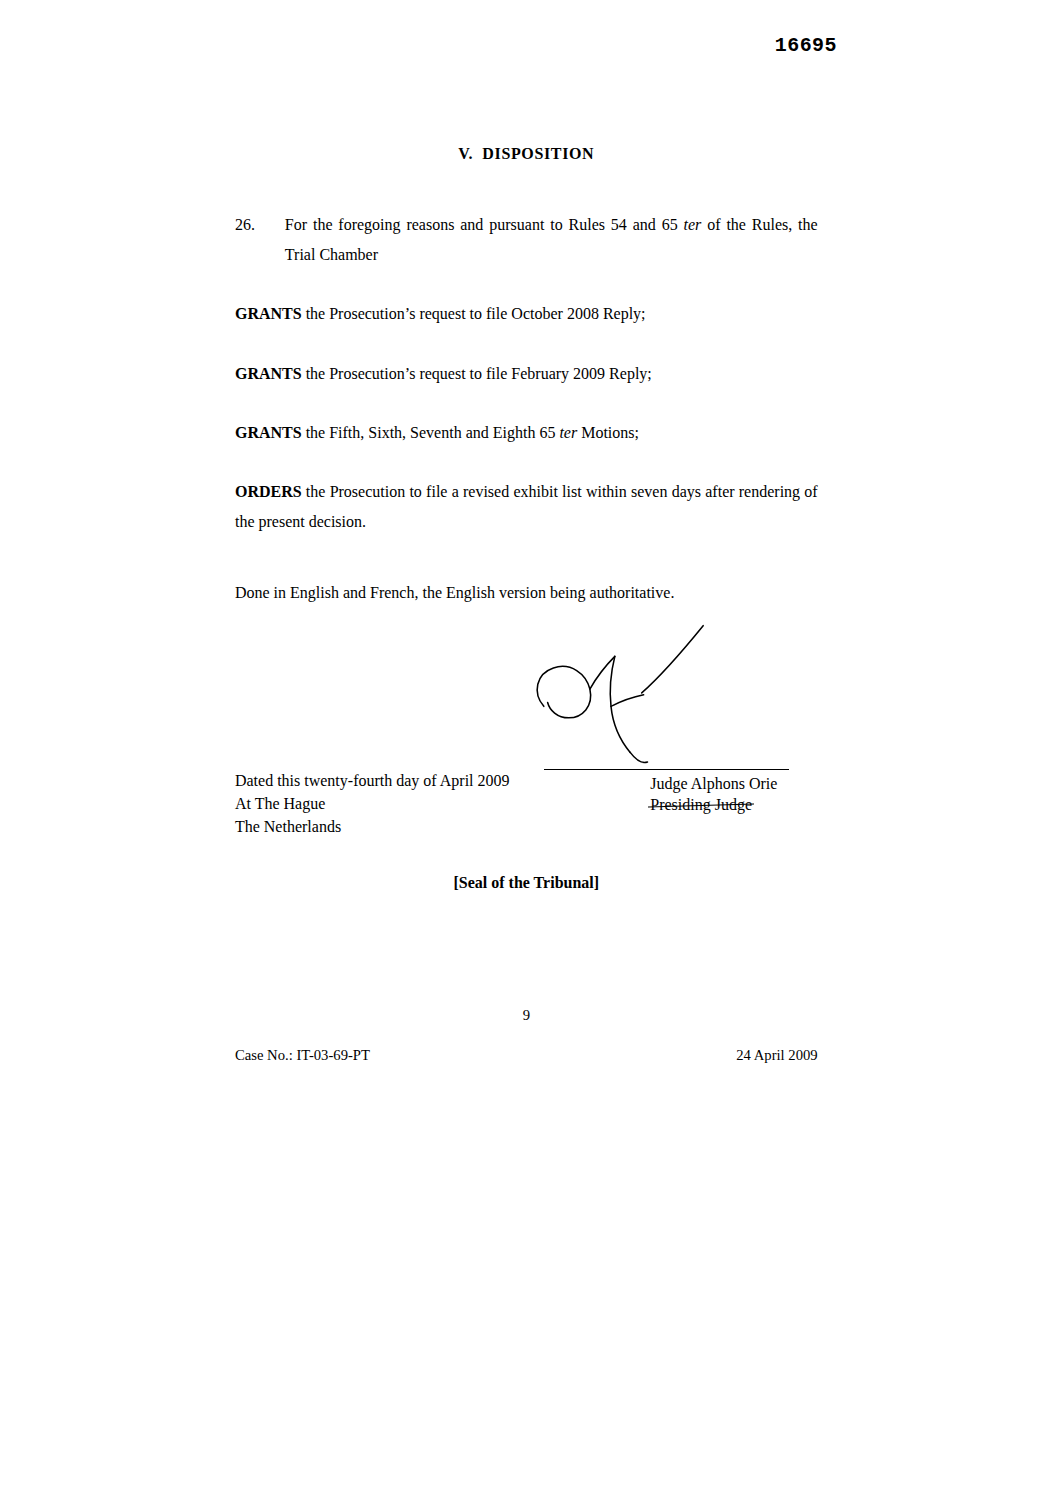16695
V. DISPOSITION
26. For the foregoing reasons and pursuant to Rules 54 and 65 ter of the Rules, the Trial Chamber
GRANTS the Prosecution’s request to file October 2008 Reply;
GRANTS the Prosecution’s request to file February 2009 Reply;
GRANTS the Fifth, Sixth, Seventh and Eighth 65 ter Motions;
ORDERS the Prosecution to file a revised exhibit list within seven days after rendering of the present decision.
Done in English and French, the English version being authoritative.
Judge Alphons Orie
Presiding Judge
Dated this twenty-fourth day of April 2009
At The Hague
The Netherlands
[Seal of the Tribunal]
9
Case No.: IT-03-69-PT 24 April 2009